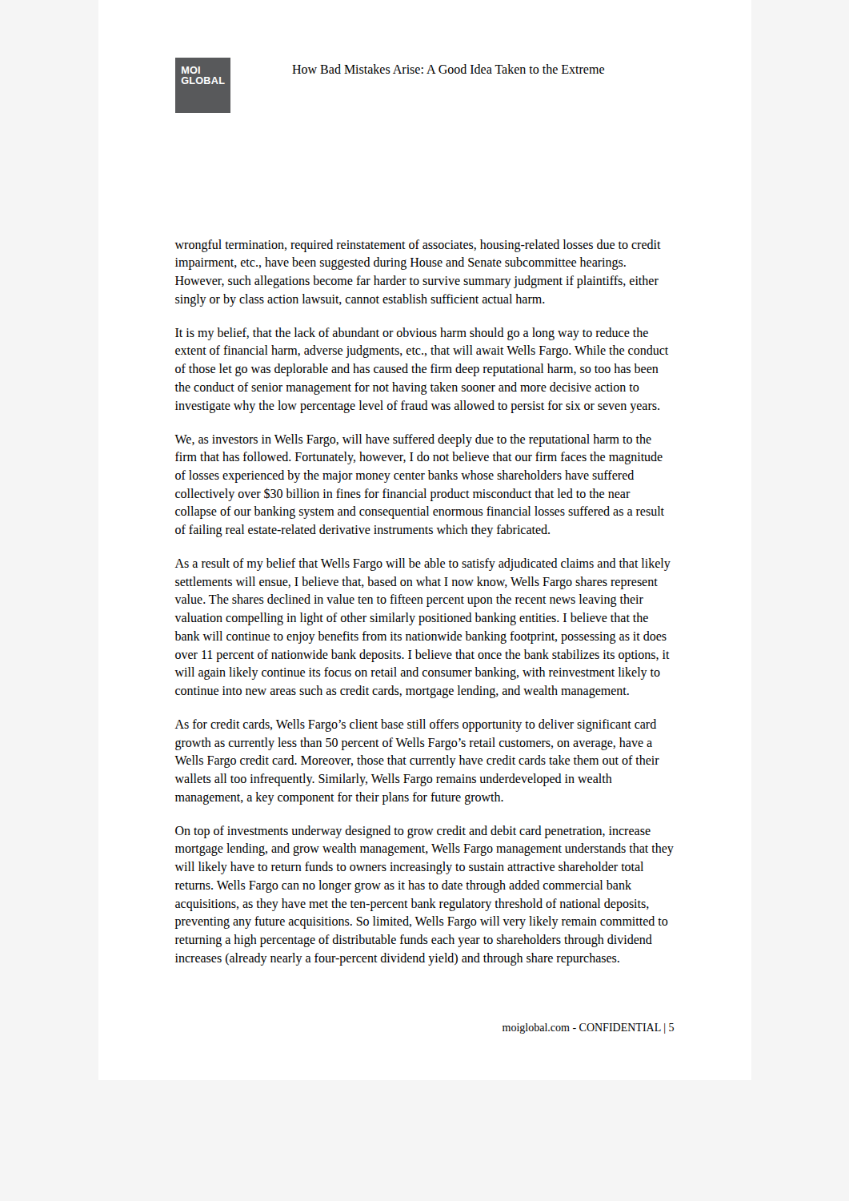MOI GLOBAL
How Bad Mistakes Arise: A Good Idea Taken to the Extreme
wrongful termination, required reinstatement of associates, housing-related losses due to credit impairment, etc., have been suggested during House and Senate subcommittee hearings. However, such allegations become far harder to survive summary judgment if plaintiffs, either singly or by class action lawsuit, cannot establish sufficient actual harm.
It is my belief, that the lack of abundant or obvious harm should go a long way to reduce the extent of financial harm, adverse judgments, etc., that will await Wells Fargo. While the conduct of those let go was deplorable and has caused the firm deep reputational harm, so too has been the conduct of senior management for not having taken sooner and more decisive action to investigate why the low percentage level of fraud was allowed to persist for six or seven years.
We, as investors in Wells Fargo, will have suffered deeply due to the reputational harm to the firm that has followed. Fortunately, however, I do not believe that our firm faces the magnitude of losses experienced by the major money center banks whose shareholders have suffered collectively over $30 billion in fines for financial product misconduct that led to the near collapse of our banking system and consequential enormous financial losses suffered as a result of failing real estate-related derivative instruments which they fabricated.
As a result of my belief that Wells Fargo will be able to satisfy adjudicated claims and that likely settlements will ensue, I believe that, based on what I now know, Wells Fargo shares represent value. The shares declined in value ten to fifteen percent upon the recent news leaving their valuation compelling in light of other similarly positioned banking entities. I believe that the bank will continue to enjoy benefits from its nationwide banking footprint, possessing as it does over 11 percent of nationwide bank deposits. I believe that once the bank stabilizes its options, it will again likely continue its focus on retail and consumer banking, with reinvestment likely to continue into new areas such as credit cards, mortgage lending, and wealth management.
As for credit cards, Wells Fargo’s client base still offers opportunity to deliver significant card growth as currently less than 50 percent of Wells Fargo’s retail customers, on average, have a Wells Fargo credit card. Moreover, those that currently have credit cards take them out of their wallets all too infrequently. Similarly, Wells Fargo remains underdeveloped in wealth management, a key component for their plans for future growth.
On top of investments underway designed to grow credit and debit card penetration, increase mortgage lending, and grow wealth management, Wells Fargo management understands that they will likely have to return funds to owners increasingly to sustain attractive shareholder total returns. Wells Fargo can no longer grow as it has to date through added commercial bank acquisitions, as they have met the ten-percent bank regulatory threshold of national deposits, preventing any future acquisitions. So limited, Wells Fargo will very likely remain committed to returning a high percentage of distributable funds each year to shareholders through dividend increases (already nearly a four-percent dividend yield) and through share repurchases.
moiglobal.com - CONFIDENTIAL | 5